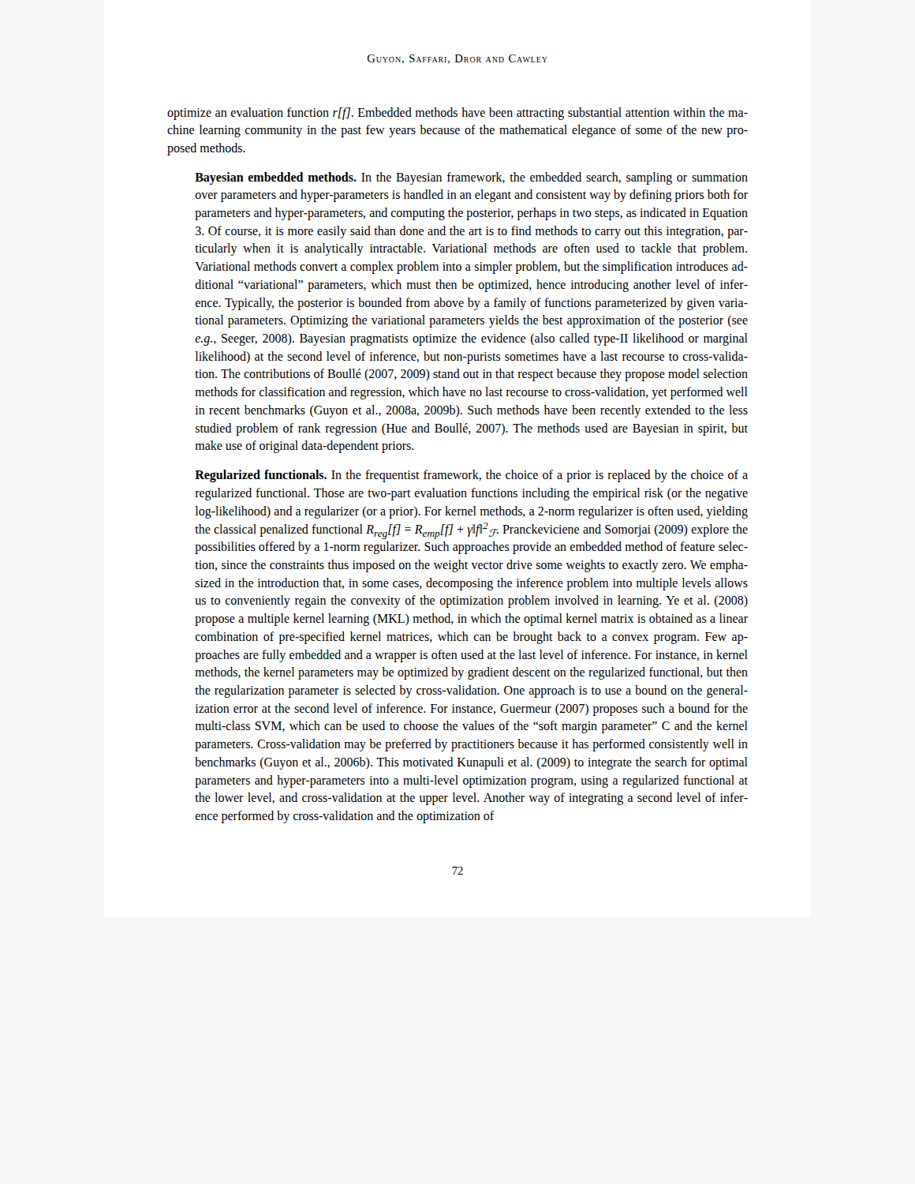Guyon, Saffari, Dror and Cawley
optimize an evaluation function r[f]. Embedded methods have been attracting substantial attention within the machine learning community in the past few years because of the mathematical elegance of some of the new proposed methods.
Bayesian embedded methods. In the Bayesian framework, the embedded search, sampling or summation over parameters and hyper-parameters is handled in an elegant and consistent way by defining priors both for parameters and hyper-parameters, and computing the posterior, perhaps in two steps, as indicated in Equation 3. Of course, it is more easily said than done and the art is to find methods to carry out this integration, particularly when it is analytically intractable. Variational methods are often used to tackle that problem. Variational methods convert a complex problem into a simpler problem, but the simplification introduces additional “variational” parameters, which must then be optimized, hence introducing another level of inference. Typically, the posterior is bounded from above by a family of functions parameterized by given variational parameters. Optimizing the variational parameters yields the best approximation of the posterior (see e.g., Seeger, 2008). Bayesian pragmatists optimize the evidence (also called type-II likelihood or marginal likelihood) at the second level of inference, but non-purists sometimes have a last recourse to cross-validation. The contributions of Boullé (2007, 2009) stand out in that respect because they propose model selection methods for classification and regression, which have no last recourse to cross-validation, yet performed well in recent benchmarks (Guyon et al., 2008a, 2009b). Such methods have been recently extended to the less studied problem of rank regression (Hue and Boullé, 2007). The methods used are Bayesian in spirit, but make use of original data-dependent priors.
Regularized functionals. In the frequentist framework, the choice of a prior is replaced by the choice of a regularized functional. Those are two-part evaluation functions including the empirical risk (or the negative log-likelihood) and a regularizer (or a prior). For kernel methods, a 2-norm regularizer is often used, yielding the classical penalized functional Rreg[f] = Remp[f] + γ‖f‖2ℱ. Pranckeviciene and Somorjai (2009) explore the possibilities offered by a 1-norm regularizer. Such approaches provide an embedded method of feature selection, since the constraints thus imposed on the weight vector drive some weights to exactly zero. We emphasized in the introduction that, in some cases, decomposing the inference problem into multiple levels allows us to conveniently regain the convexity of the optimization problem involved in learning. Ye et al. (2008) propose a multiple kernel learning (MKL) method, in which the optimal kernel matrix is obtained as a linear combination of pre-specified kernel matrices, which can be brought back to a convex program. Few approaches are fully embedded and a wrapper is often used at the last level of inference. For instance, in kernel methods, the kernel parameters may be optimized by gradient descent on the regularized functional, but then the regularization parameter is selected by cross-validation. One approach is to use a bound on the generalization error at the second level of inference. For instance, Guermeur (2007) proposes such a bound for the multi-class SVM, which can be used to choose the values of the “soft margin parameter” C and the kernel parameters. Cross-validation may be preferred by practitioners because it has performed consistently well in benchmarks (Guyon et al., 2006b). This motivated Kunapuli et al. (2009) to integrate the search for optimal parameters and hyper-parameters into a multi-level optimization program, using a regularized functional at the lower level, and cross-validation at the upper level. Another way of integrating a second level of inference performed by cross-validation and the optimization of
72